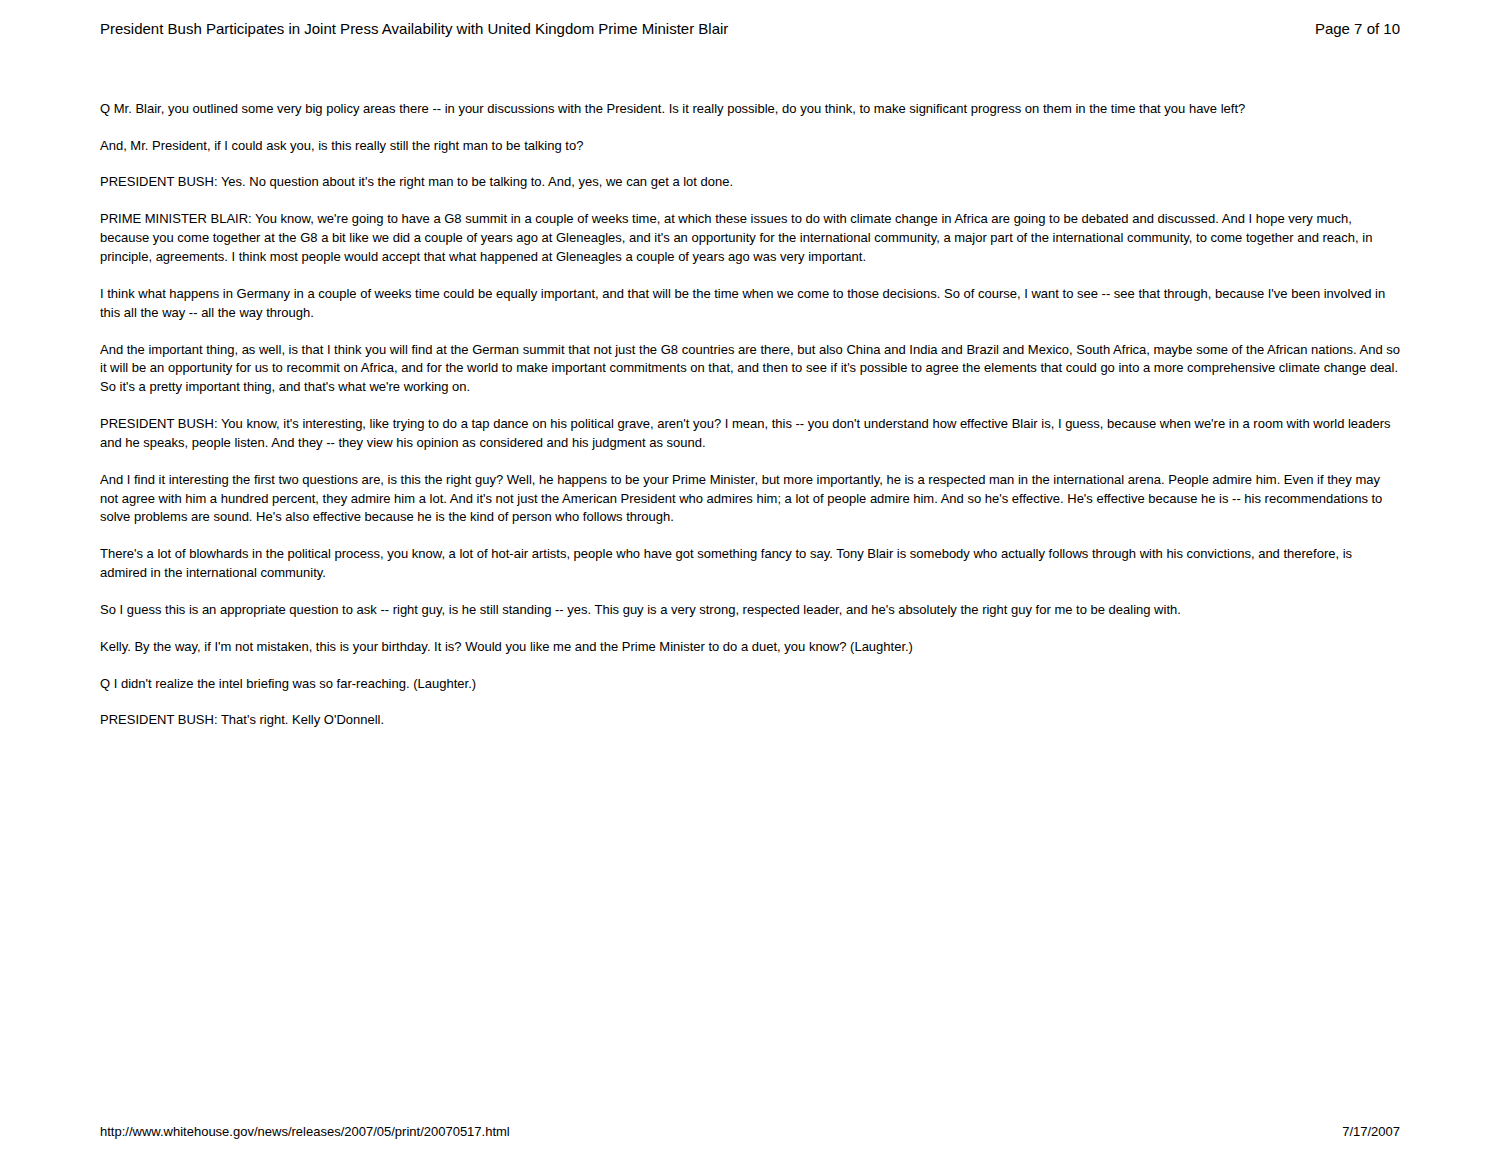President Bush Participates in Joint Press Availability with United Kingdom Prime Minister Blair
Page 7 of 10
Q Mr. Blair, you outlined some very big policy areas there -- in your discussions with the President. Is it really possible, do you think, to make significant progress on them in the time that you have left?
And, Mr. President, if I could ask you, is this really still the right man to be talking to?
PRESIDENT BUSH: Yes. No question about it's the right man to be talking to. And, yes, we can get a lot done.
PRIME MINISTER BLAIR: You know, we're going to have a G8 summit in a couple of weeks time, at which these issues to do with climate change in Africa are going to be debated and discussed. And I hope very much, because you come together at the G8 a bit like we did a couple of years ago at Gleneagles, and it's an opportunity for the international community, a major part of the international community, to come together and reach, in principle, agreements. I think most people would accept that what happened at Gleneagles a couple of years ago was very important.
I think what happens in Germany in a couple of weeks time could be equally important, and that will be the time when we come to those decisions. So of course, I want to see -- see that through, because I've been involved in this all the way -- all the way through.
And the important thing, as well, is that I think you will find at the German summit that not just the G8 countries are there, but also China and India and Brazil and Mexico, South Africa, maybe some of the African nations. And so it will be an opportunity for us to recommit on Africa, and for the world to make important commitments on that, and then to see if it's possible to agree the elements that could go into a more comprehensive climate change deal. So it's a pretty important thing, and that's what we're working on.
PRESIDENT BUSH: You know, it's interesting, like trying to do a tap dance on his political grave, aren't you? I mean, this -- you don't understand how effective Blair is, I guess, because when we're in a room with world leaders and he speaks, people listen. And they -- they view his opinion as considered and his judgment as sound.
And I find it interesting the first two questions are, is this the right guy? Well, he happens to be your Prime Minister, but more importantly, he is a respected man in the international arena. People admire him. Even if they may not agree with him a hundred percent, they admire him a lot. And it's not just the American President who admires him; a lot of people admire him. And so he's effective. He's effective because he is -- his recommendations to solve problems are sound. He's also effective because he is the kind of person who follows through.
There's a lot of blowhards in the political process, you know, a lot of hot-air artists, people who have got something fancy to say. Tony Blair is somebody who actually follows through with his convictions, and therefore, is admired in the international community.
So I guess this is an appropriate question to ask -- right guy, is he still standing -- yes. This guy is a very strong, respected leader, and he's absolutely the right guy for me to be dealing with.
Kelly. By the way, if I'm not mistaken, this is your birthday. It is? Would you like me and the Prime Minister to do a duet, you know? (Laughter.)
Q I didn't realize the intel briefing was so far-reaching. (Laughter.)
PRESIDENT BUSH: That's right. Kelly O'Donnell.
http://www.whitehouse.gov/news/releases/2007/05/print/20070517.html
7/17/2007